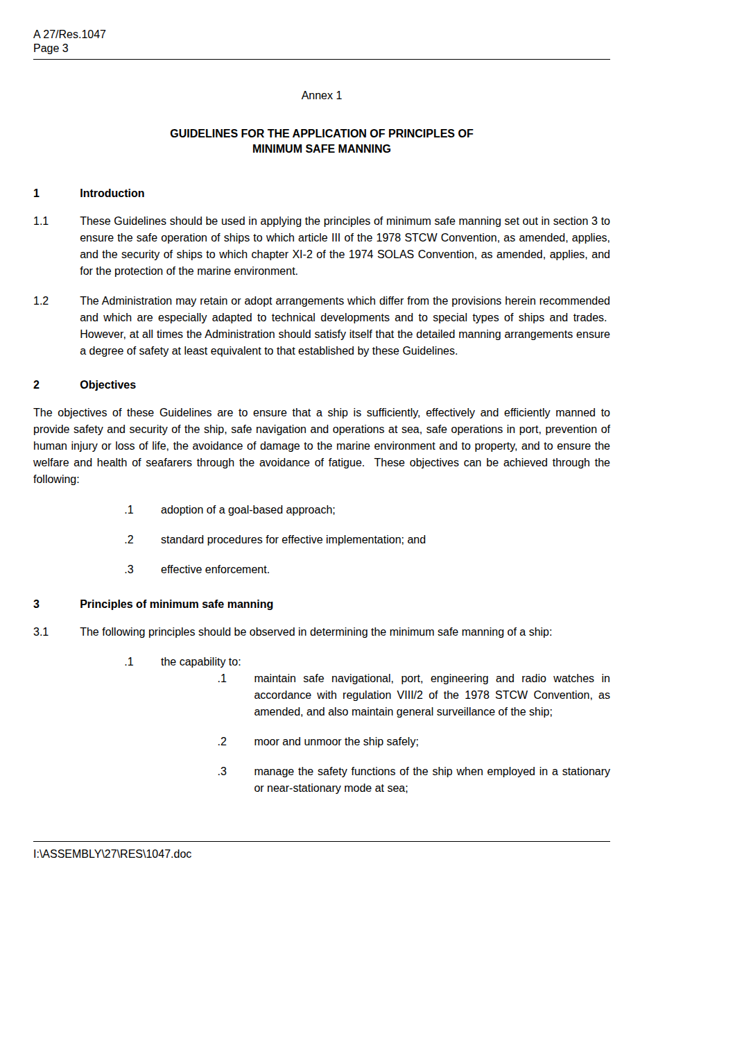A 27/Res.1047
Page 3
Annex 1
GUIDELINES FOR THE APPLICATION OF PRINCIPLES OF
MINIMUM SAFE MANNING
1 Introduction
1.1 These Guidelines should be used in applying the principles of minimum safe manning set out in section 3 to ensure the safe operation of ships to which article III of the 1978 STCW Convention, as amended, applies, and the security of ships to which chapter XI-2 of the 1974 SOLAS Convention, as amended, applies, and for the protection of the marine environment.
1.2 The Administration may retain or adopt arrangements which differ from the provisions herein recommended and which are especially adapted to technical developments and to special types of ships and trades. However, at all times the Administration should satisfy itself that the detailed manning arrangements ensure a degree of safety at least equivalent to that established by these Guidelines.
2 Objectives
The objectives of these Guidelines are to ensure that a ship is sufficiently, effectively and efficiently manned to provide safety and security of the ship, safe navigation and operations at sea, safe operations in port, prevention of human injury or loss of life, the avoidance of damage to the marine environment and to property, and to ensure the welfare and health of seafarers through the avoidance of fatigue. These objectives can be achieved through the following:
.1adoption of a goal-based approach;
.2standard procedures for effective implementation; and
.3effective enforcement.
3 Principles of minimum safe manning
3.1 The following principles should be observed in determining the minimum safe manning of a ship:
.1the capability to:
.1maintain safe navigational, port, engineering and radio watches in accordance with regulation VIII/2 of the 1978 STCW Convention, as amended, and also maintain general surveillance of the ship;
.2moor and unmoor the ship safely;
.3manage the safety functions of the ship when employed in a stationary or near-stationary mode at sea;
I:\ASSEMBLY\27\RES\1047.doc